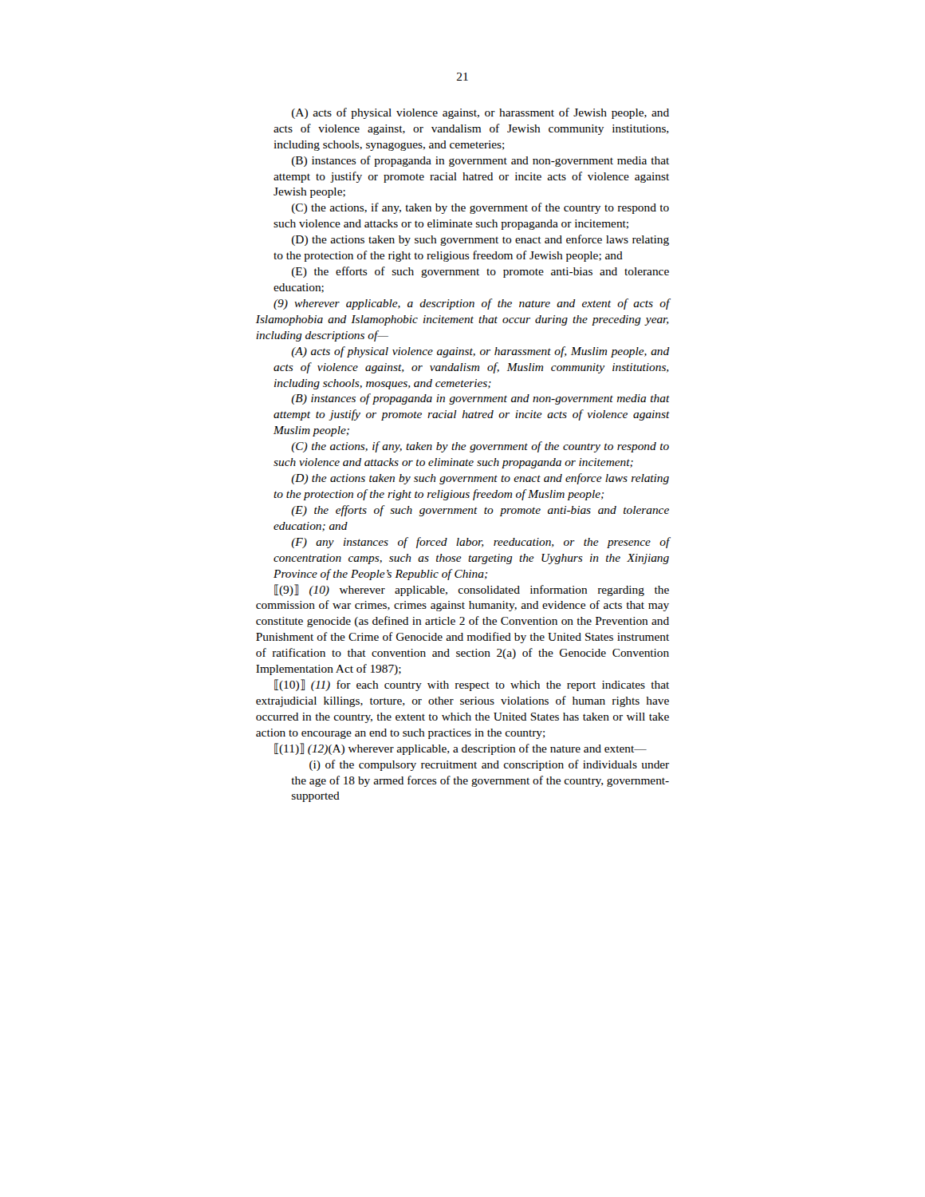21
(A) acts of physical violence against, or harassment of Jewish people, and acts of violence against, or vandalism of Jewish community institutions, including schools, synagogues, and cemeteries;
(B) instances of propaganda in government and non-government media that attempt to justify or promote racial hatred or incite acts of violence against Jewish people;
(C) the actions, if any, taken by the government of the country to respond to such violence and attacks or to eliminate such propaganda or incitement;
(D) the actions taken by such government to enact and enforce laws relating to the protection of the right to religious freedom of Jewish people; and
(E) the efforts of such government to promote anti-bias and tolerance education;
(9) wherever applicable, a description of the nature and extent of acts of Islamophobia and Islamophobic incitement that occur during the preceding year, including descriptions of—
(A) acts of physical violence against, or harassment of, Muslim people, and acts of violence against, or vandalism of, Muslim community institutions, including schools, mosques, and cemeteries;
(B) instances of propaganda in government and non-government media that attempt to justify or promote racial hatred or incite acts of violence against Muslim people;
(C) the actions, if any, taken by the government of the country to respond to such violence and attacks or to eliminate such propaganda or incitement;
(D) the actions taken by such government to enact and enforce laws relating to the protection of the right to religious freedom of Muslim people;
(E) the efforts of such government to promote anti-bias and tolerance education; and
(F) any instances of forced labor, reeducation, or the presence of concentration camps, such as those targeting the Uyghurs in the Xinjiang Province of the People’s Republic of China;
⟦(9)⟧ (10) wherever applicable, consolidated information regarding the commission of war crimes, crimes against humanity, and evidence of acts that may constitute genocide (as defined in article 2 of the Convention on the Prevention and Punishment of the Crime of Genocide and modified by the United States instrument of ratification to that convention and section 2(a) of the Genocide Convention Implementation Act of 1987);
⟦(10)⟧ (11) for each country with respect to which the report indicates that extrajudicial killings, torture, or other serious violations of human rights have occurred in the country, the extent to which the United States has taken or will take action to encourage an end to such practices in the country;
⟦(11)⟧ (12)(A) wherever applicable, a description of the nature and extent—
(i) of the compulsory recruitment and conscription of individuals under the age of 18 by armed forces of the government of the country, government-supported